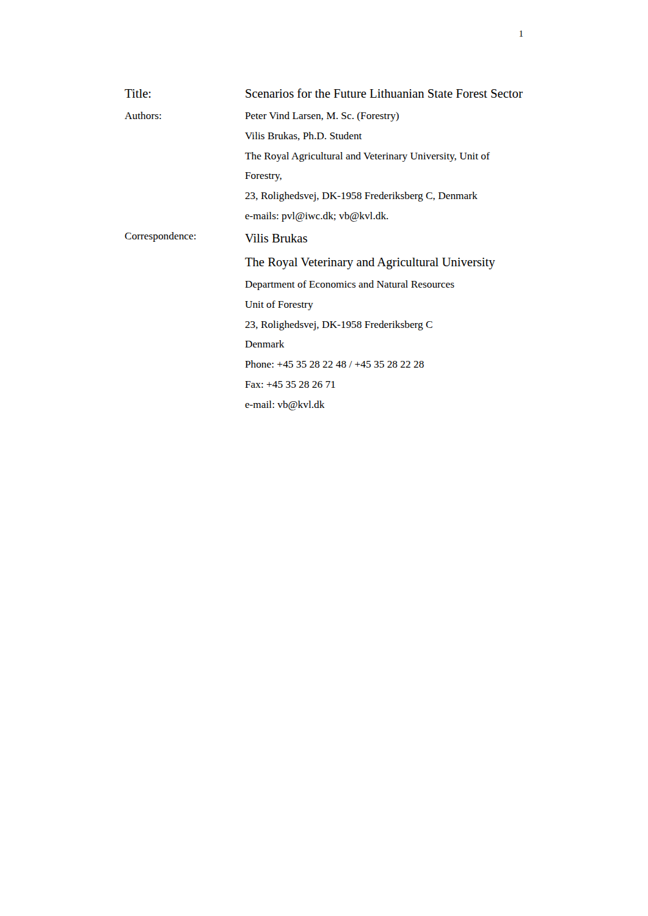1
| Title: | Scenarios for the Future Lithuanian State Forest Sector |
| Authors: | Peter Vind Larsen, M. Sc. (Forestry) Vilis Brukas, Ph.D. Student The Royal Agricultural and Veterinary University, Unit of Forestry, 23, Rolighedsvej, DK-1958 Frederiksberg C, Denmark e-mails: pvl@iwc.dk; vb@kvl.dk. |
| Correspondence: | Vilis Brukas The Royal Veterinary and Agricultural University Department of Economics and Natural Resources Unit of Forestry 23, Rolighedsvej, DK-1958 Frederiksberg C Denmark Phone: +45 35 28 22 48 / +45 35 28 22 28 Fax: +45 35 28 26 71 e-mail: vb@kvl.dk |